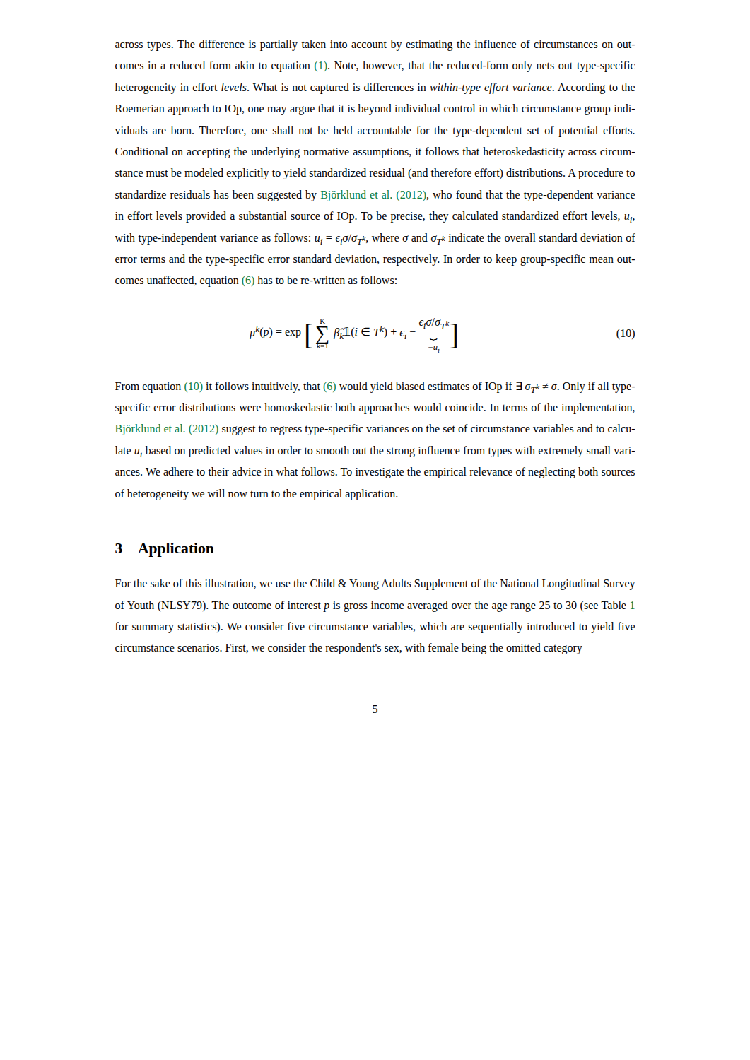across types. The difference is partially taken into account by estimating the influence of circumstances on outcomes in a reduced form akin to equation (1). Note, however, that the reduced-form only nets out type-specific heterogeneity in effort levels. What is not captured is differences in within-type effort variance. According to the Roemerian approach to IOp, one may argue that it is beyond individual control in which circumstance group individuals are born. Therefore, one shall not be held accountable for the type-dependent set of potential efforts. Conditional on accepting the underlying normative assumptions, it follows that heteroskedasticity across circumstance must be modeled explicitly to yield standardized residual (and therefore effort) distributions. A procedure to standardize residuals has been suggested by Björklund et al. (2012), who found that the type-dependent variance in effort levels provided a substantial source of IOp. To be precise, they calculated standardized effort levels, ui, with type-independent variance as follows: ui = ϵiσ/σTk, where σ and σTk indicate the overall standard deviation of error terms and the type-specific error standard deviation, respectively. In order to keep group-specific mean outcomes unaffected, equation (6) has to be re-written as follows:
μk(p) = exp [K∑k=1 β̂k𝟙(i ∈ Tk) + ϵi − ϵiσ/σTk⏟=ui]
(10)
From equation (10) it follows intuitively, that (6) would yield biased estimates of IOp if ∃ σTk ≠ σ. Only if all type-specific error distributions were homoskedastic both approaches would coincide. In terms of the implementation, Björklund et al. (2012) suggest to regress type-specific variances on the set of circumstance variables and to calculate ui based on predicted values in order to smooth out the strong influence from types with extremely small variances. We adhere to their advice in what follows. To investigate the empirical relevance of neglecting both sources of heterogeneity we will now turn to the empirical application.
3 Application
For the sake of this illustration, we use the Child & Young Adults Supplement of the National Longitudinal Survey of Youth (NLSY79). The outcome of interest p is gross income averaged over the age range 25 to 30 (see Table 1 for summary statistics). We consider five circumstance variables, which are sequentially introduced to yield five circumstance scenarios. First, we consider the respondent's sex, with female being the omitted category
5